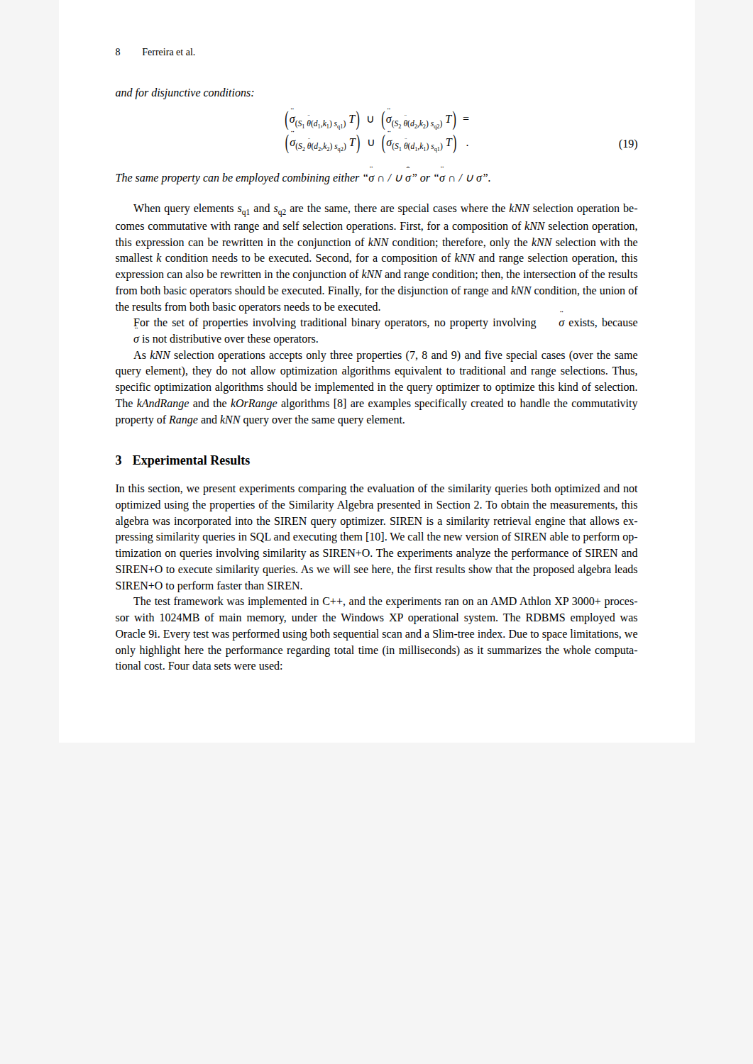8 Ferreira et al.
and for disjunctive conditions:
(σ(S1 θ(d1,k1) sq1) T) ∪ (σ(S2 θ(d2,k2) sq2) T) = (σ(S2 θ(d2,k2) sq2) T) ∪ (σ(S1 θ(d1,k1) sq1) T) . (19)
The same property can be employed combining either “σ ∩ / ∪ σ” or “σ ∩ / ∪ σ”.
When query elements sq1 and sq2 are the same, there are special cases where the kNN selection operation becomes commutative with range and self selection operations. First, for a composition of kNN selection operation, this expression can be rewritten in the conjunction of kNN condition; therefore, only the kNN selection with the smallest k condition needs to be executed. Second, for a composition of kNN and range selection operation, this expression can also be rewritten in the conjunction of kNN and range condition; then, the intersection of the results from both basic operators should be executed. Finally, for the disjunction of range and kNN condition, the union of the results from both basic operators needs to be executed.
For the set of properties involving traditional binary operators, no property involving σ exists, because σ is not distributive over these operators.
As kNN selection operations accepts only three properties (7, 8 and 9) and five special cases (over the same query element), they do not allow optimization algorithms equivalent to traditional and range selections. Thus, specific optimization algorithms should be implemented in the query optimizer to optimize this kind of selection. The kAndRange and the kOrRange algorithms [8] are examples specifically created to handle the commutativity property of Range and kNN query over the same query element.
3 Experimental Results
In this section, we present experiments comparing the evaluation of the similarity queries both optimized and not optimized using the properties of the Similarity Algebra presented in Section 2. To obtain the measurements, this algebra was incorporated into the SIREN query optimizer. SIREN is a similarity retrieval engine that allows expressing similarity queries in SQL and executing them [10]. We call the new version of SIREN able to perform optimization on queries involving similarity as SIREN+O. The experiments analyze the performance of SIREN and SIREN+O to execute similarity queries. As we will see here, the first results show that the proposed algebra leads SIREN+O to perform faster than SIREN.
The test framework was implemented in C++, and the experiments ran on an AMD Athlon XP 3000+ processor with 1024MB of main memory, under the Windows XP operational system. The RDBMS employed was Oracle 9i. Every test was performed using both sequential scan and a Slim-tree index. Due to space limitations, we only highlight here the performance regarding total time (in milliseconds) as it summarizes the whole computational cost. Four data sets were used: